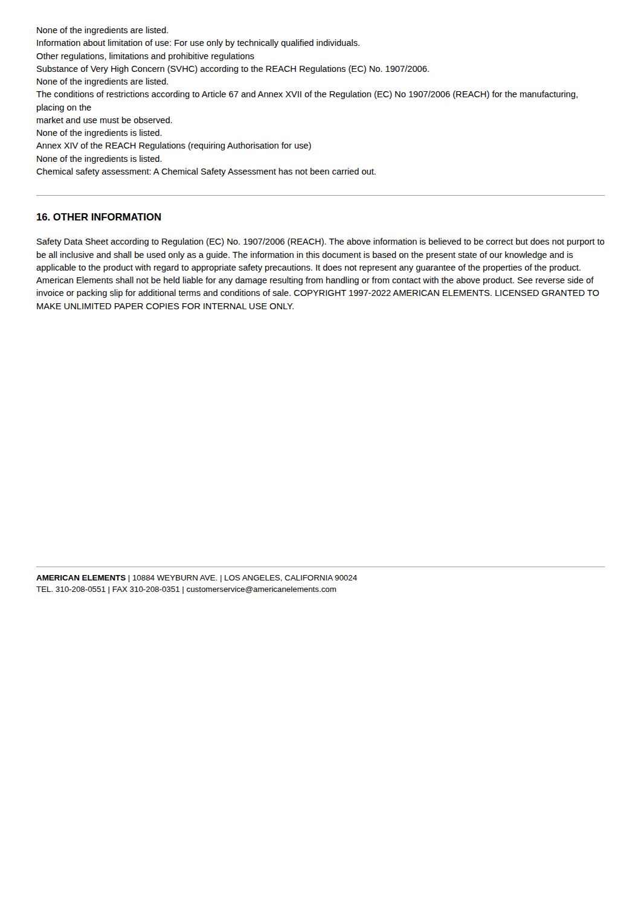None of the ingredients are listed.
Information about limitation of use: For use only by technically qualified individuals.
Other regulations, limitations and prohibitive regulations
Substance of Very High Concern (SVHC) according to the REACH Regulations (EC) No. 1907/2006.
None of the ingredients are listed.
The conditions of restrictions according to Article 67 and Annex XVII of the Regulation (EC) No 1907/2006 (REACH) for the manufacturing, placing on the
market and use must be observed.
None of the ingredients is listed.
Annex XIV of the REACH Regulations (requiring Authorisation for use)
None of the ingredients is listed.
Chemical safety assessment: A Chemical Safety Assessment has not been carried out.
16. OTHER INFORMATION
Safety Data Sheet according to Regulation (EC) No. 1907/2006 (REACH). The above information is believed to be correct but does not purport to be all inclusive and shall be used only as a guide. The information in this document is based on the present state of our knowledge and is applicable to the product with regard to appropriate safety precautions. It does not represent any guarantee of the properties of the product. American Elements shall not be held liable for any damage resulting from handling or from contact with the above product. See reverse side of invoice or packing slip for additional terms and conditions of sale. COPYRIGHT 1997-2022 AMERICAN ELEMENTS. LICENSED GRANTED TO MAKE UNLIMITED PAPER COPIES FOR INTERNAL USE ONLY.
AMERICAN ELEMENTS | 10884 WEYBURN AVE. | LOS ANGELES, CALIFORNIA 90024
TEL. 310-208-0551 | FAX 310-208-0351 | customerservice@americanelements.com